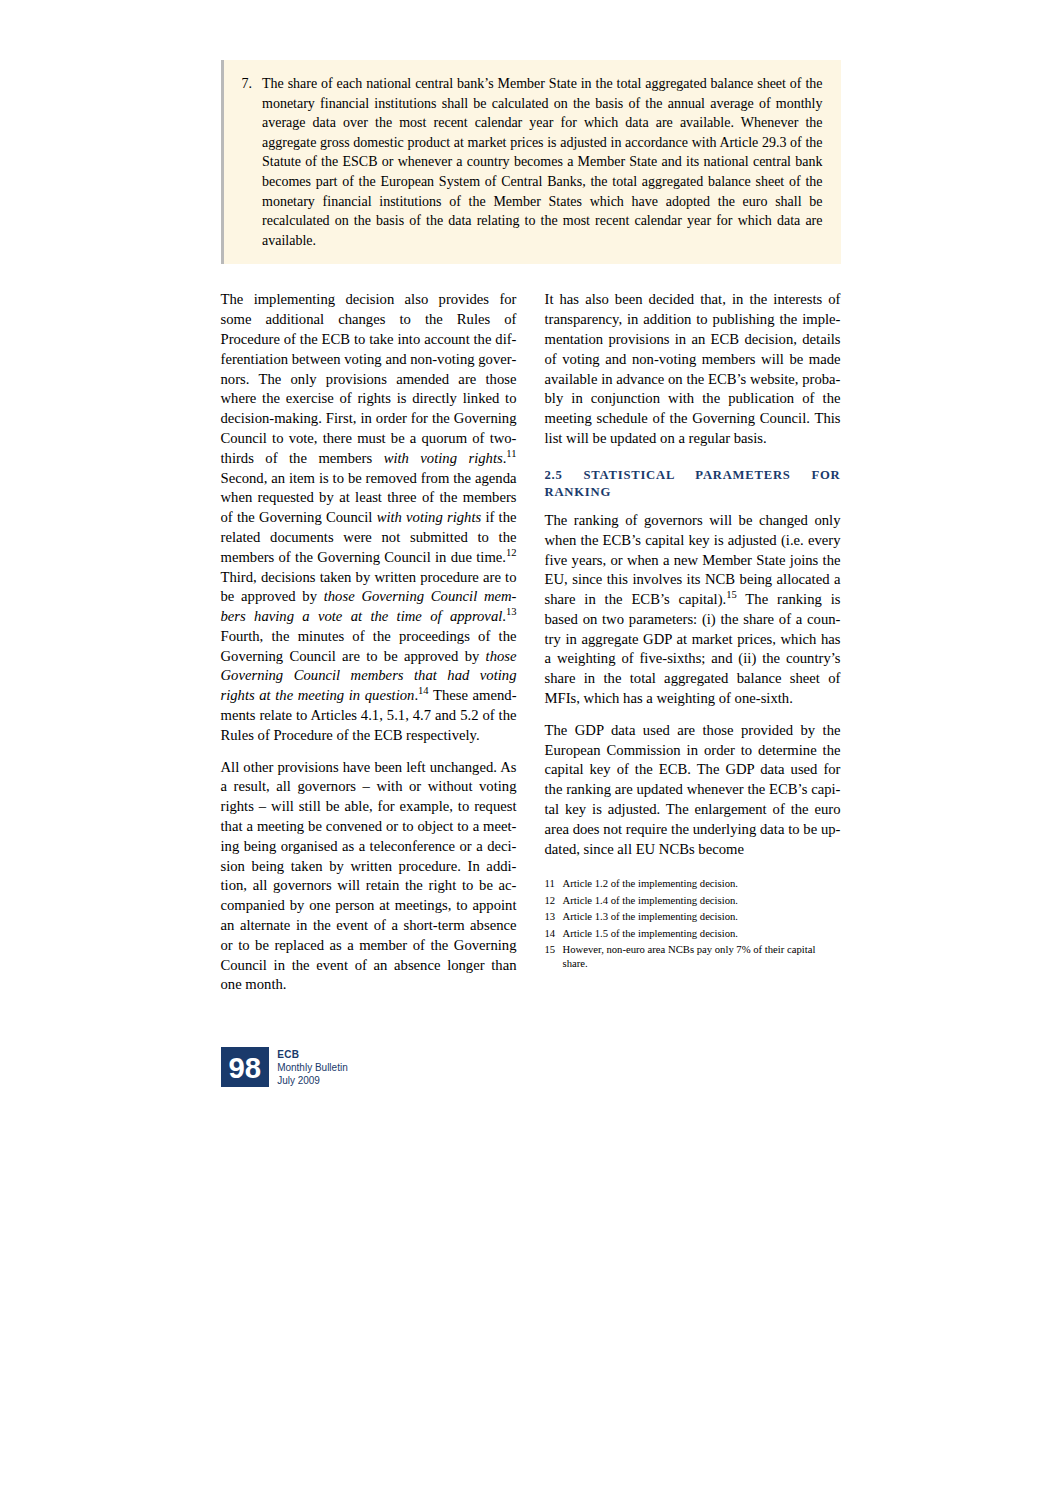7.
The share of each national central bank’s Member State in the total aggregated balance sheet of the monetary financial institutions shall be calculated on the basis of the annual average of monthly average data over the most recent calendar year for which data are available. Whenever the aggregate gross domestic product at market prices is adjusted in accordance with Article 29.3 of the Statute of the ESCB or whenever a country becomes a Member State and its national central bank becomes part of the European System of Central Banks, the total aggregated balance sheet of the monetary financial institutions of the Member States which have adopted the euro shall be recalculated on the basis of the data relating to the most recent calendar year for which data are available.
The implementing decision also provides for some additional changes to the Rules of Procedure of the ECB to take into account the differentiation between voting and non-voting governors. The only provisions amended are those where the exercise of rights is directly linked to decision-making. First, in order for the Governing Council to vote, there must be a quorum of two-thirds of the members with voting rights.11 Second, an item is to be removed from the agenda when requested by at least three of the members of the Governing Council with voting rights if the related documents were not submitted to the members of the Governing Council in due time.12 Third, decisions taken by written procedure are to be approved by those Governing Council members having a vote at the time of approval.13 Fourth, the minutes of the proceedings of the Governing Council are to be approved by those Governing Council members that had voting rights at the meeting in question.14 These amendments relate to Articles 4.1, 5.1, 4.7 and 5.2 of the Rules of Procedure of the ECB respectively.
All other provisions have been left unchanged. As a result, all governors – with or without voting rights – will still be able, for example, to request that a meeting be convened or to object to a meeting being organised as a teleconference or a decision being taken by written procedure. In addition, all governors will retain the right to be accompanied by one person at meetings, to appoint an alternate in the event of a short-term absence or to be replaced as a member of the Governing Council in the event of an absence longer than one month.
It has also been decided that, in the interests of transparency, in addition to publishing the implementation provisions in an ECB decision, details of voting and non-voting members will be made available in advance on the ECB’s website, probably in conjunction with the publication of the meeting schedule of the Governing Council. This list will be updated on a regular basis.
2.5 Statistical parameters for ranking
The ranking of governors will be changed only when the ECB’s capital key is adjusted (i.e. every five years, or when a new Member State joins the EU, since this involves its NCB being allocated a share in the ECB’s capital).15 The ranking is based on two parameters: (i) the share of a country in aggregate GDP at market prices, which has a weighting of five-sixths; and (ii) the country’s share in the total aggregated balance sheet of MFIs, which has a weighting of one-sixth.
The GDP data used are those provided by the European Commission in order to determine the capital key of the ECB. The GDP data used for the ranking are updated whenever the ECB’s capital key is adjusted. The enlargement of the euro area does not require the underlying data to be updated, since all EU NCBs become
11 Article 1.2 of the implementing decision.
12 Article 1.4 of the implementing decision.
13 Article 1.3 of the implementing decision.
14 Article 1.5 of the implementing decision.
15 However, non-euro area NCBs pay only 7% of their capital share.
98
ECB
Monthly Bulletin
July 2009